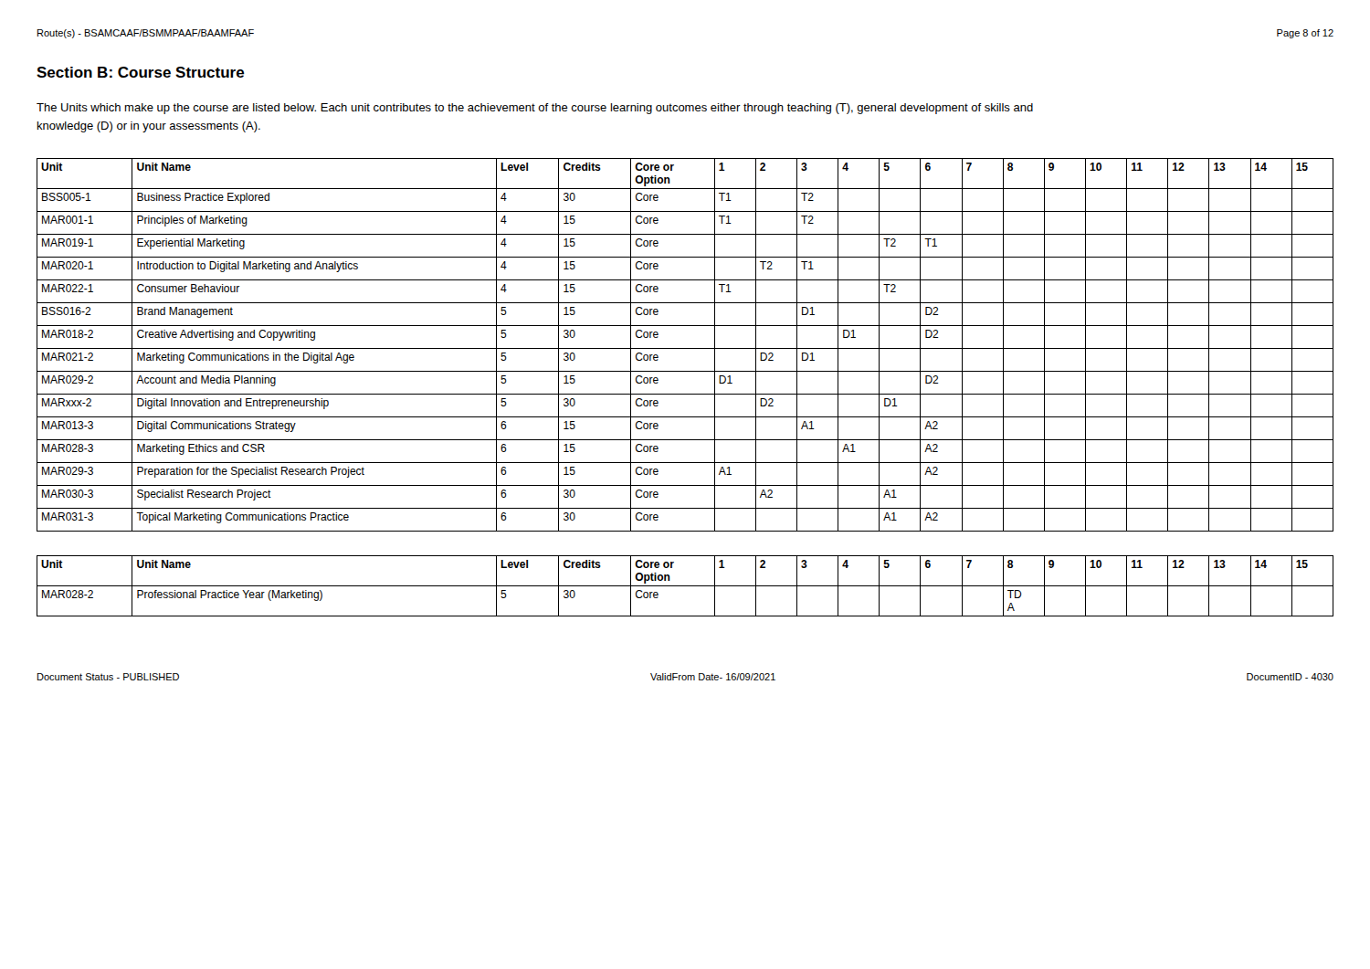Route(s) - BSAMCAAF/BSMMPAAF/BAAMFAAF Page 8 of 12
Section B: Course Structure
The Units which make up the course are listed below. Each unit contributes to the achievement of the course learning outcomes either through teaching (T), general development of skills and knowledge (D) or in your assessments (A).
| Unit | Unit Name | Level | Credits | Core or Option | 1 | 2 | 3 | 4 | 5 | 6 | 7 | 8 | 9 | 10 | 11 | 12 | 13 | 14 | 15 |
| --- | --- | --- | --- | --- | --- | --- | --- | --- | --- | --- | --- | --- | --- | --- | --- | --- | --- | --- | --- |
| BSS005-1 | Business Practice Explored | 4 | 30 | Core | T1 | | T2 | | | | | | | | | | | | |
| MAR001-1 | Principles of Marketing | 4 | 15 | Core | T1 | | T2 | | | | | | | | | | | | |
| MAR019-1 | Experiential Marketing | 4 | 15 | Core | | | | | T2 | T1 | | | | | | | | | |
| MAR020-1 | Introduction to Digital Marketing and Analytics | 4 | 15 | Core | | T2 | T1 | | | | | | | | | | | | |
| MAR022-1 | Consumer Behaviour | 4 | 15 | Core | T1 | | | | T2 | | | | | | | | | | |
| BSS016-2 | Brand Management | 5 | 15 | Core | | | D1 | | | D2 | | | | | | | | | |
| MAR018-2 | Creative Advertising and Copywriting | 5 | 30 | Core | | | | D1 | | D2 | | | | | | | | | |
| MAR021-2 | Marketing Communications in the Digital Age | 5 | 30 | Core | | D2 | D1 | | | | | | | | | | | | |
| MAR029-2 | Account and Media Planning | 5 | 15 | Core | D1 | | | | | D2 | | | | | | | | | |
| MARxxx-2 | Digital Innovation and Entrepreneurship | 5 | 30 | Core | | D2 | | | D1 | | | | | | | | | | |
| MAR013-3 | Digital Communications Strategy | 6 | 15 | Core | | | A1 | | | A2 | | | | | | | | | |
| MAR028-3 | Marketing Ethics and CSR | 6 | 15 | Core | | | | A1 | | A2 | | | | | | | | | |
| MAR029-3 | Preparation for the Specialist Research Project | 6 | 15 | Core | A1 | | | | | A2 | | | | | | | | | |
| MAR030-3 | Specialist Research Project | 6 | 30 | Core | | A2 | | | A1 | | | | | | | | | | |
| MAR031-3 | Topical Marketing Communications Practice | 6 | 30 | Core | | | | | A1 | A2 | | | | | | | | | |
| Unit | Unit Name | Level | Credits | Core or Option | 1 | 2 | 3 | 4 | 5 | 6 | 7 | 8 | 9 | 10 | 11 | 12 | 13 | 14 | 15 |
| --- | --- | --- | --- | --- | --- | --- | --- | --- | --- | --- | --- | --- | --- | --- | --- | --- | --- | --- | --- |
| MAR028-2 | Professional Practice Year (Marketing) | 5 | 30 | Core | | | | | | | | TD A | | | | | | | |
Document Status - PUBLISHED ValidFrom Date- 16/09/2021 DocumentID - 4030